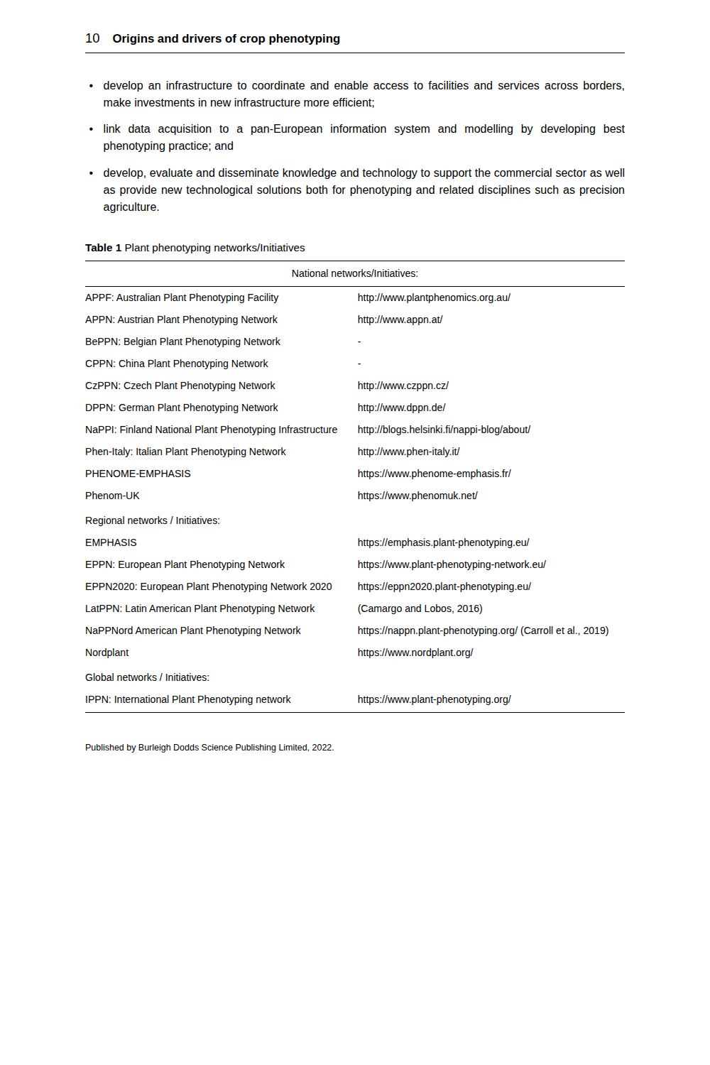10 Origins and drivers of crop phenotyping
develop an infrastructure to coordinate and enable access to facilities and services across borders, make investments in new infrastructure more efficient;
link data acquisition to a pan-European information system and modelling by developing best phenotyping practice; and
develop, evaluate and disseminate knowledge and technology to support the commercial sector as well as provide new technological solutions both for phenotyping and related disciplines such as precision agriculture.
Table 1 Plant phenotyping networks/Initiatives
| National networks/Initiatives: |
| --- |
| APPF: Australian Plant Phenotyping Facility | http://www.plantphenomics.org.au/ |
| APPN: Austrian Plant Phenotyping Network | http://www.appn.at/ |
| BePPN: Belgian Plant Phenotyping Network | - |
| CPPN: China Plant Phenotyping Network | - |
| CzPPN: Czech Plant Phenotyping Network | http://www.czppn.cz/ |
| DPPN: German Plant Phenotyping Network | http://www.dppn.de/ |
| NaPPI: Finland National Plant Phenotyping Infrastructure | http://blogs.helsinki.fi/nappi-blog/about/ |
| Phen-Italy: Italian Plant Phenotyping Network | http://www.phen-italy.it/ |
| PHENOME-EMPHASIS | https://www.phenome-emphasis.fr/ |
| Phenom-UK | https://www.phenomuk.net/ |
| Regional networks / Initiatives: | |
| EMPHASIS | https://emphasis.plant-phenotyping.eu/ |
| EPPN: European Plant Phenotyping Network | https://www.plant-phenotyping-network.eu/ |
| EPPN2020: European Plant Phenotyping Network 2020 | https://eppn2020.plant-phenotyping.eu/ |
| LatPPN: Latin American Plant Phenotyping Network | (Camargo and Lobos, 2016) |
| NaPPNord American Plant Phenotyping Network | https://nappn.plant-phenotyping.org/ (Carroll et al., 2019) |
| Nordplant | https://www.nordplant.org/ |
| Global networks / Initiatives: | |
| IPPN: International Plant Phenotyping network | https://www.plant-phenotyping.org/ |
Published by Burleigh Dodds Science Publishing Limited, 2022.